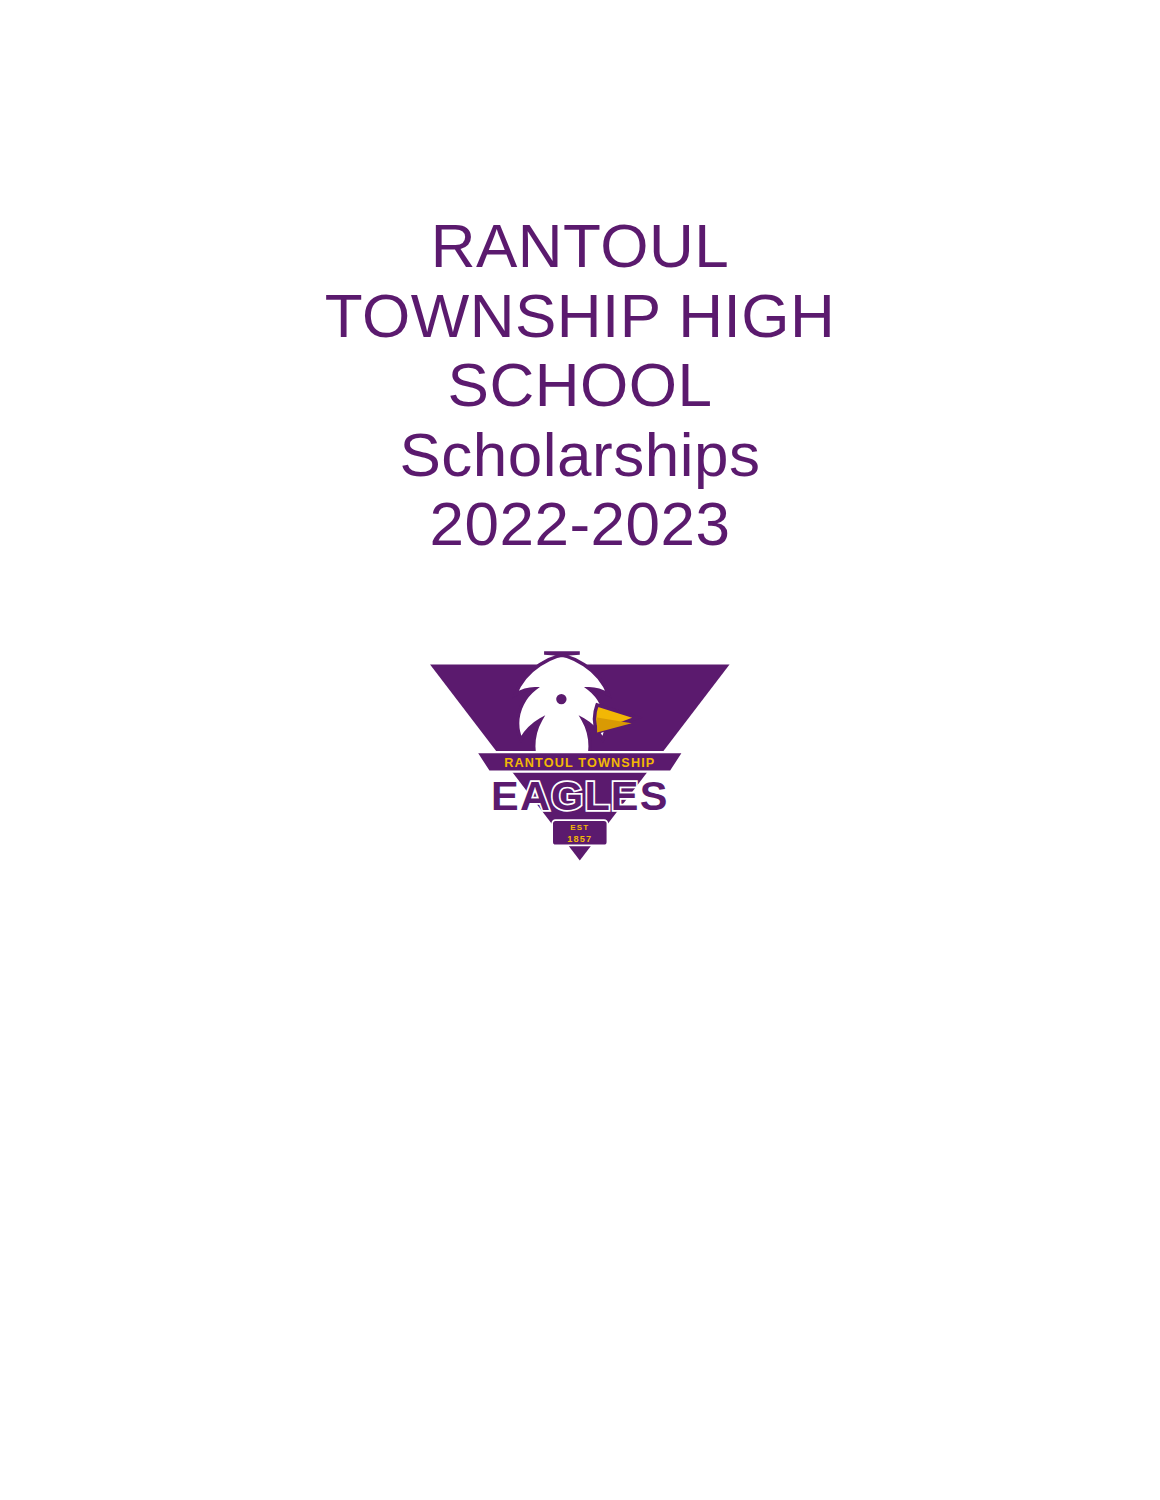Rantoul Township High School Scholarships 2022-2023
Rantoul Township Eagles logo A purple triangle with a white and gold eagle head above the word EAGLES, with a banner reading RANTOUL TOWNSHIP and a badge reading EST 1857. RANTOUL TOWNSHIP EAGLES EST 1857